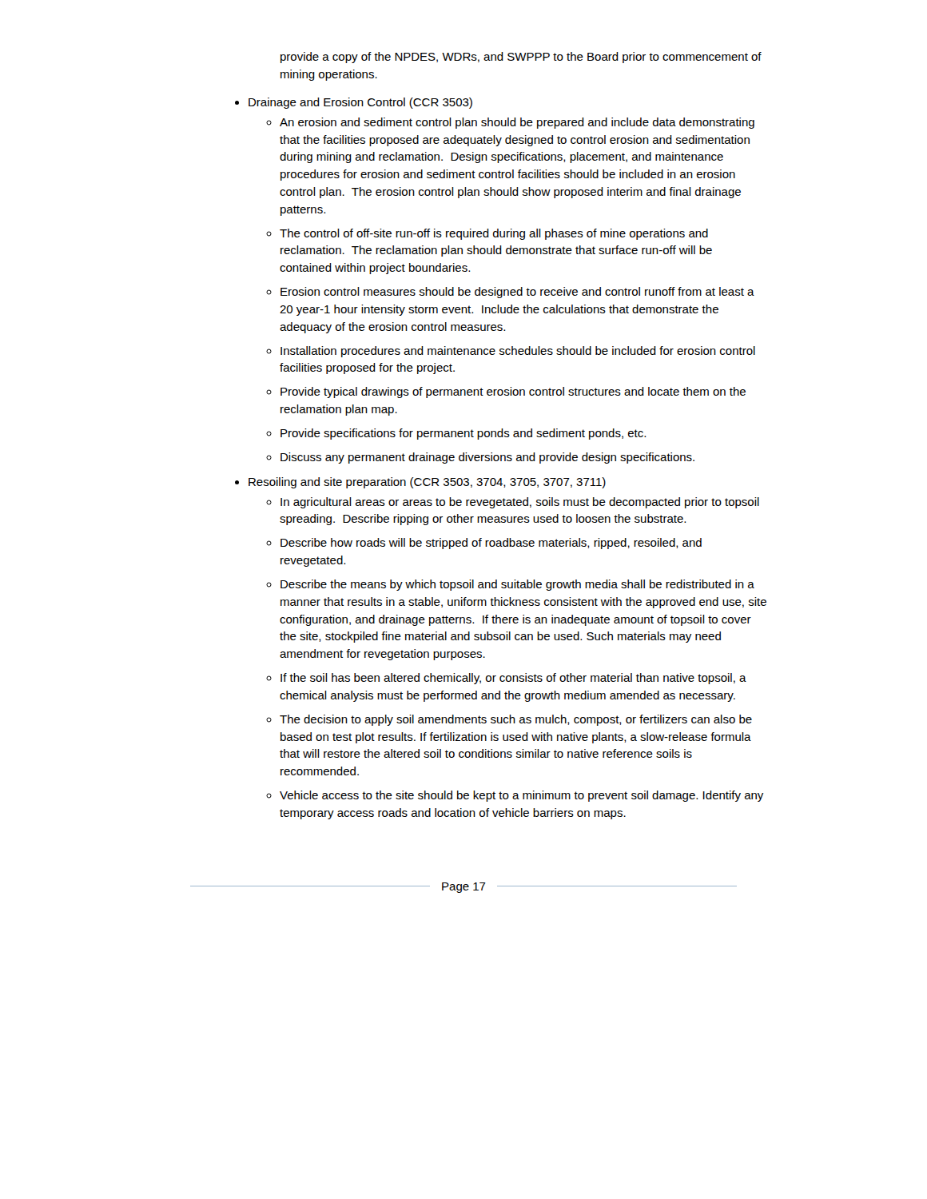provide a copy of the NPDES, WDRs, and SWPPP to the Board prior to commencement of mining operations.
Drainage and Erosion Control (CCR 3503)
An erosion and sediment control plan should be prepared and include data demonstrating that the facilities proposed are adequately designed to control erosion and sedimentation during mining and reclamation. Design specifications, placement, and maintenance procedures for erosion and sediment control facilities should be included in an erosion control plan. The erosion control plan should show proposed interim and final drainage patterns.
The control of off-site run-off is required during all phases of mine operations and reclamation. The reclamation plan should demonstrate that surface run-off will be contained within project boundaries.
Erosion control measures should be designed to receive and control runoff from at least a 20 year-1 hour intensity storm event. Include the calculations that demonstrate the adequacy of the erosion control measures.
Installation procedures and maintenance schedules should be included for erosion control facilities proposed for the project.
Provide typical drawings of permanent erosion control structures and locate them on the reclamation plan map.
Provide specifications for permanent ponds and sediment ponds, etc.
Discuss any permanent drainage diversions and provide design specifications.
Resoiling and site preparation (CCR 3503, 3704, 3705, 3707, 3711)
In agricultural areas or areas to be revegetated, soils must be decompacted prior to topsoil spreading. Describe ripping or other measures used to loosen the substrate.
Describe how roads will be stripped of roadbase materials, ripped, resoiled, and revegetated.
Describe the means by which topsoil and suitable growth media shall be redistributed in a manner that results in a stable, uniform thickness consistent with the approved end use, site configuration, and drainage patterns. If there is an inadequate amount of topsoil to cover the site, stockpiled fine material and subsoil can be used. Such materials may need amendment for revegetation purposes.
If the soil has been altered chemically, or consists of other material than native topsoil, a chemical analysis must be performed and the growth medium amended as necessary.
The decision to apply soil amendments such as mulch, compost, or fertilizers can also be based on test plot results. If fertilization is used with native plants, a slow-release formula that will restore the altered soil to conditions similar to native reference soils is recommended.
Vehicle access to the site should be kept to a minimum to prevent soil damage. Identify any temporary access roads and location of vehicle barriers on maps.
Page 17